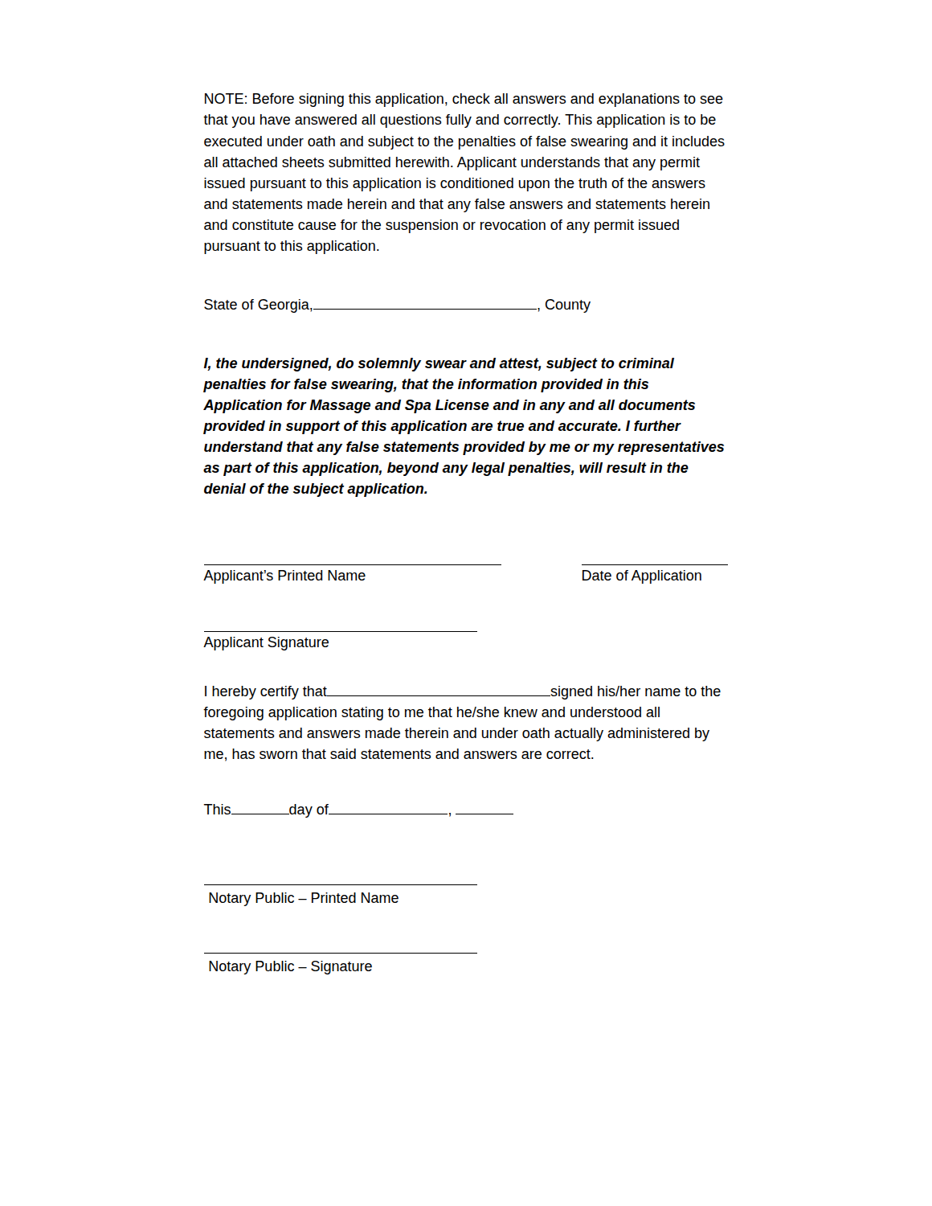NOTE: Before signing this application, check all answers and explanations to see that you have answered all questions fully and correctly. This application is to be executed under oath and subject to the penalties of false swearing and it includes all attached sheets submitted herewith. Applicant understands that any permit issued pursuant to this application is conditioned upon the truth of the answers and statements made herein and that any false answers and statements herein and constitute cause for the suspension or revocation of any permit issued pursuant to this application.
State of Georgia, , County
I, the undersigned, do solemnly swear and attest, subject to criminal penalties for false swearing, that the information provided in this Application for Massage and Spa License and in any and all documents provided in support of this application are true and accurate. I further understand that any false statements provided by me or my representatives as part of this application, beyond any legal penalties, will result in the denial of the subject application.
| Applicant’s Printed Name | | Date of Application |
| Applicant Signature | |
I hereby certify that signed his/her name to the foregoing application stating to me that he/she knew and understood all statements and answers made therein and under oath actually administered by me, has sworn that said statements and answers are correct.
This day of ,
Notary Public – Printed Name
Notary Public – Signature